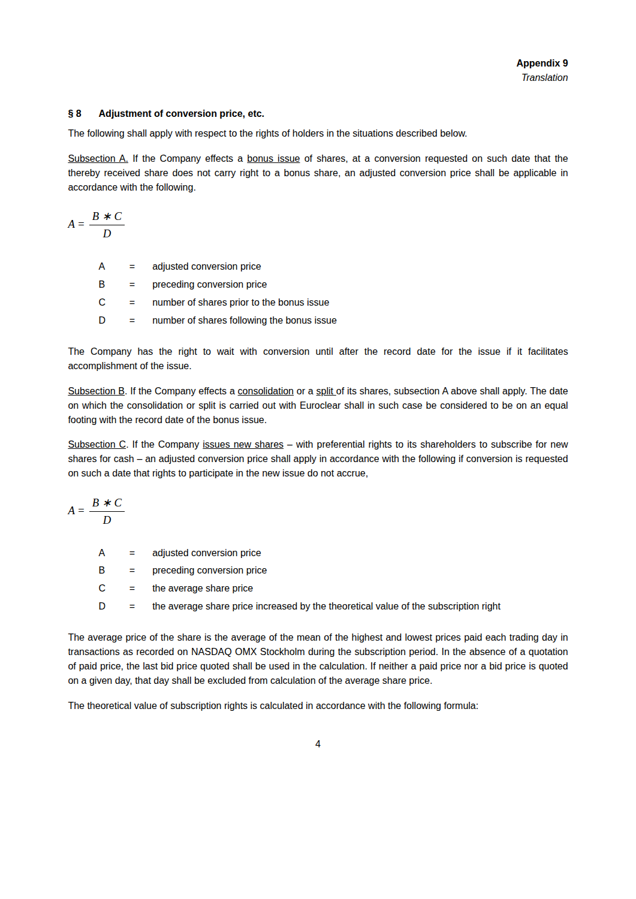Appendix 9
Translation
§ 8 Adjustment of conversion price, etc.
The following shall apply with respect to the rights of holders in the situations described below.
Subsection A. If the Company effects a bonus issue of shares, at a conversion requested on such date that the thereby received share does not carry right to a bonus share, an adjusted conversion price shall be applicable in accordance with the following.
A = B ∗ C D
| A | = | adjusted conversion price |
| B | = | preceding conversion price |
| C | = | number of shares prior to the bonus issue |
| D | = | number of shares following the bonus issue |
The Company has the right to wait with conversion until after the record date for the issue if it facilitates accomplishment of the issue.
Subsection B. If the Company effects a consolidation or a split of its shares, subsection A above shall apply. The date on which the consolidation or split is carried out with Euroclear shall in such case be considered to be on an equal footing with the record date of the bonus issue.
Subsection C. If the Company issues new shares – with preferential rights to its shareholders to subscribe for new shares for cash – an adjusted conversion price shall apply in accordance with the following if conversion is requested on such a date that rights to participate in the new issue do not accrue,
A = B ∗ C D
| A | = | adjusted conversion price |
| B | = | preceding conversion price |
| C | = | the average share price |
| D | = | the average share price increased by the theoretical value of the subscription right |
The average price of the share is the average of the mean of the highest and lowest prices paid each trading day in transactions as recorded on NASDAQ OMX Stockholm during the subscription period. In the absence of a quotation of paid price, the last bid price quoted shall be used in the calculation. If neither a paid price nor a bid price is quoted on a given day, that day shall be excluded from calculation of the average share price.
The theoretical value of subscription rights is calculated in accordance with the following formula:
4